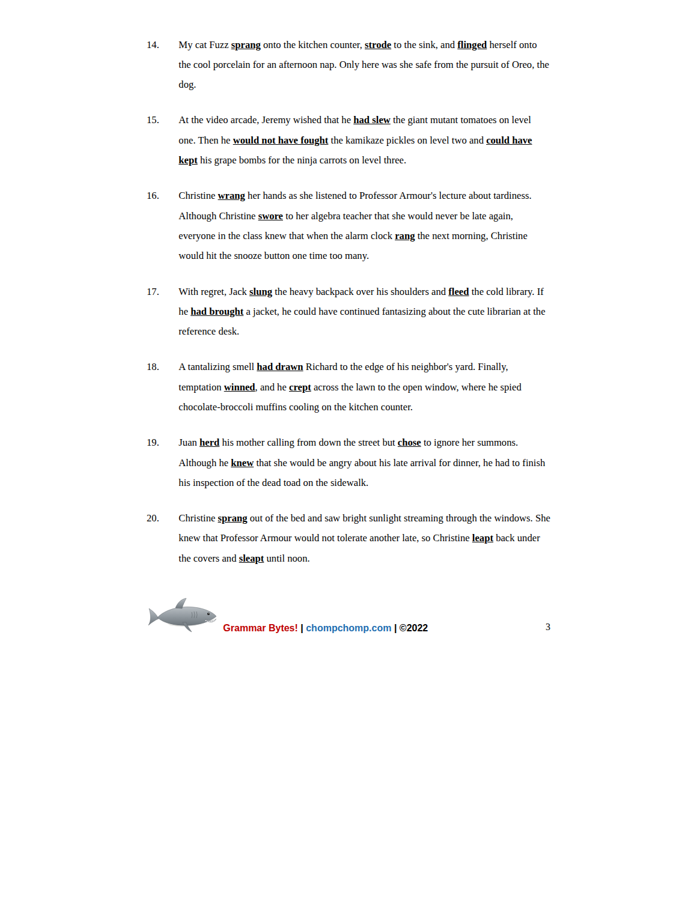14. My cat Fuzz sprang onto the kitchen counter, strode to the sink, and flinged herself onto the cool porcelain for an afternoon nap. Only here was she safe from the pursuit of Oreo, the dog.
15. At the video arcade, Jeremy wished that he had slew the giant mutant tomatoes on level one. Then he would not have fought the kamikaze pickles on level two and could have kept his grape bombs for the ninja carrots on level three.
16. Christine wrang her hands as she listened to Professor Armour's lecture about tardiness. Although Christine swore to her algebra teacher that she would never be late again, everyone in the class knew that when the alarm clock rang the next morning, Christine would hit the snooze button one time too many.
17. With regret, Jack slung the heavy backpack over his shoulders and fleed the cold library. If he had brought a jacket, he could have continued fantasizing about the cute librarian at the reference desk.
18. A tantalizing smell had drawn Richard to the edge of his neighbor's yard. Finally, temptation winned, and he crept across the lawn to the open window, where he spied chocolate-broccoli muffins cooling on the kitchen counter.
19. Juan herd his mother calling from down the street but chose to ignore her summons. Although he knew that she would be angry about his late arrival for dinner, he had to finish his inspection of the dead toad on the sidewalk.
20. Christine sprang out of the bed and saw bright sunlight streaming through the windows. She knew that Professor Armour would not tolerate another late, so Christine leapt back under the covers and sleapt until noon.
Grammar Bytes! | chompchomp.com | ©2022
3